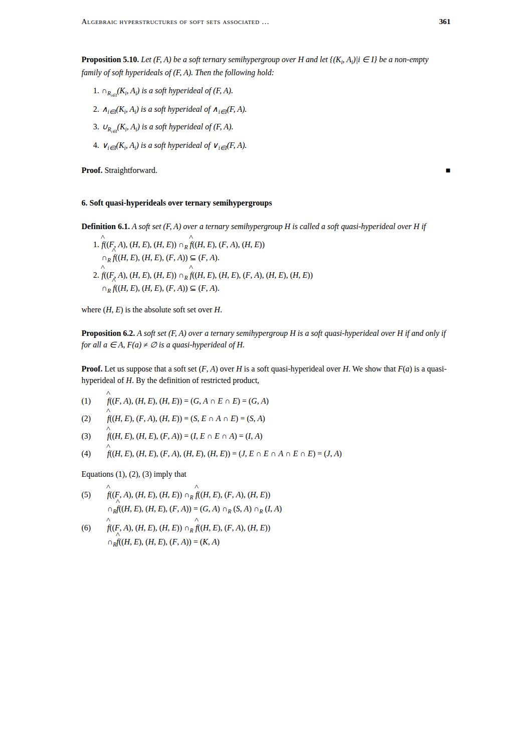Algebraic hyperstructures of soft sets associated … 361
Proposition 5.10. Let (F, A) be a soft ternary semihypergroup over H and let {(Ki, Ai)|i ∈ I} be a non-empty family of soft hyperideals of (F, A). Then the following hold:
∩Ri∈I(Ki, Ai) is a soft hyperideal of (F, A).
∧i∈I(Ki, Ai) is a soft hyperideal of ∧i∈I(F, A).
∪Ri∈I(Ki, Ai) is a soft hyperideal of (F, A).
∨i∈I(Ki, Ai) is a soft hyperideal of ∨i∈I(F, A).
Proof. Straightforward.
6. Soft quasi-hyperideals over ternary semihypergroups
Definition 6.1. A soft set (F, A) over a ternary semihypergroup H is called a soft quasi-hyperideal over H if
f((F, A), (H, E), (H, E)) ∩R f((H, E), (F, A), (H, E))
∩R f((H, E), (H, E), (F, A)) ⊆ (F, A).
f((F, A), (H, E), (H, E)) ∩R f((H, E), (H, E), (F, A), (H, E), (H, E))
∩R f((H, E), (H, E), (F, A)) ⊆ (F, A).
where (H, E) is the absolute soft set over H.
Proposition 6.2. A soft set (F, A) over a ternary semihypergroup H is a soft quasi-hyperideal over H if and only if for all a ∈ A, F(a) ≠ ∅ is a quasi-hyperideal of H.
Proof. Let us suppose that a soft set (F, A) over H is a soft quasi-hyperideal over H. We show that F(a) is a quasi-hyperideal of H. By the definition of restricted product,
(1) f((F, A), (H, E), (H, E)) = (G, A ∩ E ∩ E) = (G, A)
(2) f((H, E), (F, A), (H, E)) = (S, E ∩ A ∩ E) = (S, A)
(3) f((H, E), (H, E), (F, A)) = (I, E ∩ E ∩ A) = (I, A)
(4) f((H, E), (H, E), (F, A), (H, E), (H, E)) = (J, E ∩ E ∩ A ∩ E ∩ E) = (J, A)
Equations (1), (2), (3) imply that
(5) f((F, A), (H, E), (H, E)) ∩R f((H, E), (F, A), (H, E)) ∩Rf((H, E), (H, E), (F, A)) = (G, A) ∩R (S, A) ∩R (I, A)
(6) f((F, A), (H, E), (H, E)) ∩R f((H, E), (F, A), (H, E)) ∩Rf((H, E), (H, E), (F, A)) = (K, A)